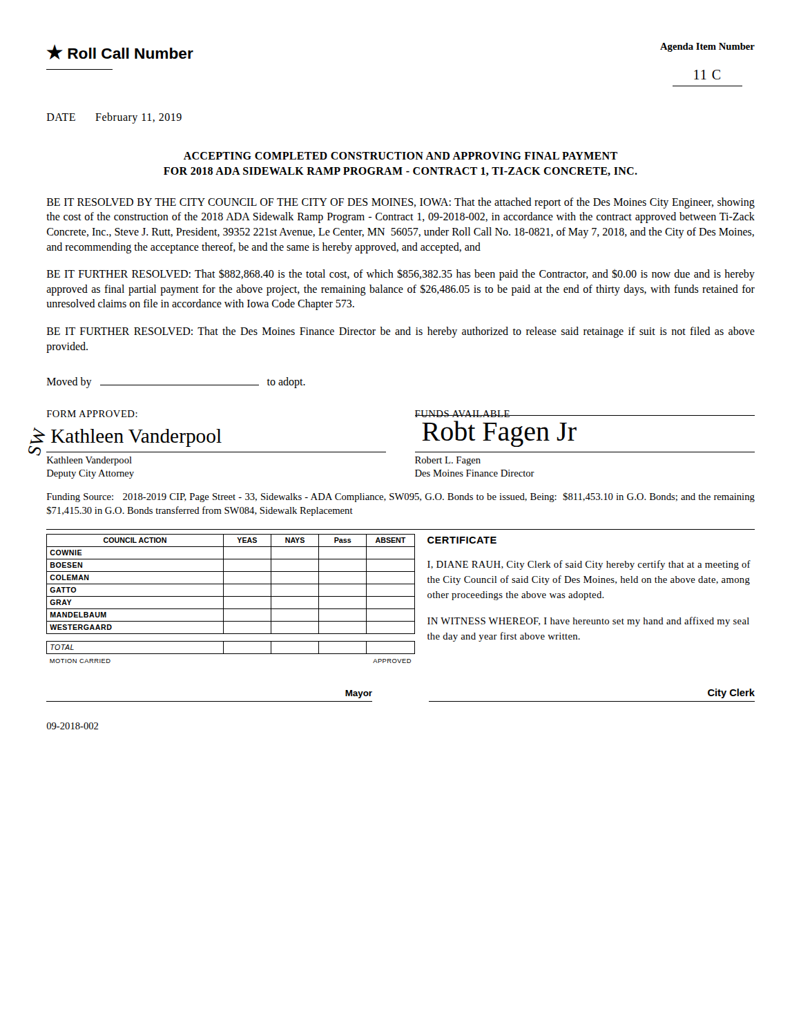★Roll Call Number
Agenda Item Number
11 C
DATEFebruary 11, 2019
ACCEPTING COMPLETED CONSTRUCTION AND APPROVING FINAL PAYMENT
FOR 2018 ADA SIDEWALK RAMP PROGRAM - CONTRACT 1, TI-ZACK CONCRETE, INC.
BE IT RESOLVED BY THE CITY COUNCIL OF THE CITY OF DES MOINES, IOWA: That the attached report of the Des Moines City Engineer, showing the cost of the construction of the 2018 ADA Sidewalk Ramp Program - Contract 1, 09-2018-002, in accordance with the contract approved between Ti-Zack Concrete, Inc., Steve J. Rutt, President, 39352 221st Avenue, Le Center, MN 56057, under Roll Call No. 18-0821, of May 7, 2018, and the City of Des Moines, and recommending the acceptance thereof, be and the same is hereby approved, and accepted, and
BE IT FURTHER RESOLVED: That $882,868.40 is the total cost, of which $856,382.35 has been paid the Contractor, and $0.00 is now due and is hereby approved as final partial payment for the above project, the remaining balance of $26,486.05 is to be paid at the end of thirty days, with funds retained for unresolved claims on file in accordance with Iowa Code Chapter 573.
BE IT FURTHER RESOLVED: That the Des Moines Finance Director be and is hereby authorized to release said retainage if suit is not filed as above provided.
Moved by to adopt.
FORM APPROVED:
SW Kathleen Vanderpool
Kathleen Vanderpool
Deputy City Attorney
FUNDS AVAILABLE
Robt Fagen Jr
Robert L. Fagen
Des Moines Finance Director
Funding Source: 2018-2019 CIP, Page Street - 33, Sidewalks - ADA Compliance, SW095, G.O. Bonds to be issued, Being: $811,453.10 in G.O. Bonds; and the remaining $71,415.30 in G.O. Bonds transferred from SW084, Sidewalk Replacement
| COUNCIL ACTION | YEAS | NAYS | Pass | ABSENT |
| --- | --- | --- | --- | --- |
| COWNIE | | | | |
| BOESEN | | | | |
| COLEMAN | | | | |
| GATTO | | | | |
| GRAY | | | | |
| MANDELBAUM | | | | |
| WESTERGAARD | | | | |
| TOTAL | | | | |
| MOTION CARRIED | APPROVED |
CERTIFICATE
I, DIANE RAUH, City Clerk of said City hereby certify that at a meeting of the City Council of said City of Des Moines, held on the above date, among other proceedings the above was adopted.
IN WITNESS WHEREOF, I have hereunto set my hand and affixed my seal the day and year first above written.
Mayor
City Clerk
09-2018-002